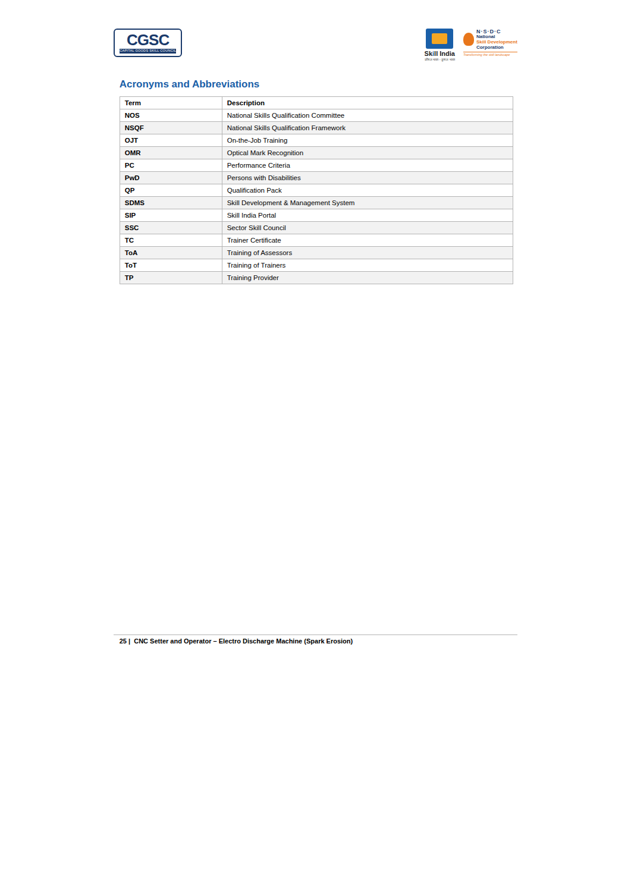CGSC CAPITAL GOODS SKILL COUNCIL
Skill India
कौशल भारत - कुशल भारत
N·S·D·C
National
Skill Development
Corporation
Transforming the skill landscape
Acronyms and Abbreviations
| Term | Description |
| --- | --- |
| NOS | National Skills Qualification Committee |
| NSQF | National Skills Qualification Framework |
| OJT | On-the-Job Training |
| OMR | Optical Mark Recognition |
| PC | Performance Criteria |
| PwD | Persons with Disabilities |
| QP | Qualification Pack |
| SDMS | Skill Development & Management System |
| SIP | Skill India Portal |
| SSC | Sector Skill Council |
| TC | Trainer Certificate |
| ToA | Training of Assessors |
| ToT | Training of Trainers |
| TP | Training Provider |
25 | CNC Setter and Operator – Electro Discharge Machine (Spark Erosion)